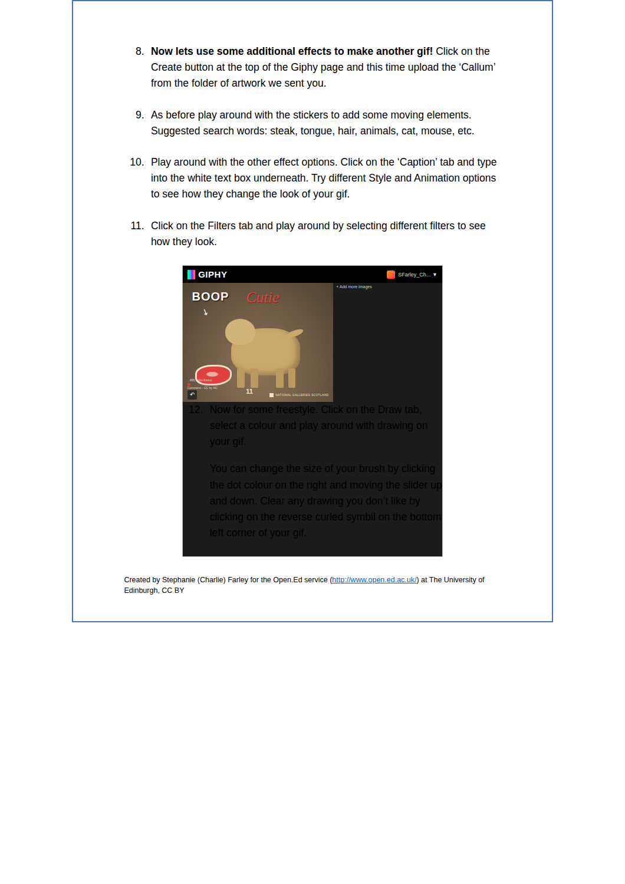8. Now lets use some additional effects to make another gif! Click on the Create button at the top of the Giphy page and this time upload the ‘Callum’ from the folder of artwork we sent you.
9. As before play around with the stickers to add some moving elements. Suggested search words: steak, tongue, hair, animals, cat, mouse, etc.
10. Play around with the other effect options. Click on the ‘Caption’ tab and type into the white text box underneath. Try different Style and Animation options to see how they change the look of your gif.
11. Click on the Filters tab and play around by selecting different filters to see how they look.
GIPHY
SFarley_Ch... ▼
BOOP
↘
Cutie
11
...895, John Emms
Commons – CC by NC
NATIONAL GALLERIES SCOTLAND
↶
Caption
Stickers
Filters
Draw
✦✦
▼
Search stickers🔍
Trending ▼
THANKS
INTERNET
∾
mood
MI VOTO
CUENTA
▲▲
CUTE
GO
OUTSIDE
Y'ALL
DON'T
READ
✦ FIVE
SEASON
☀
GRACIAS!
VOTED
EARLY
+ Add more images
12. Now for some freestyle. Click on the Draw tab, select a colour and play around with drawing on your gif.
You can change the size of your brush by clicking the dot colour on the right and moving the slider up and down. Clear any drawing you don’t like by clicking on the reverse curled symbil on the bottom left corner of your gif.
Created by Stephanie (Charlie) Farley for the Open.Ed service (http://www.open.ed.ac.uk/) at The University of Edinburgh, CC BY